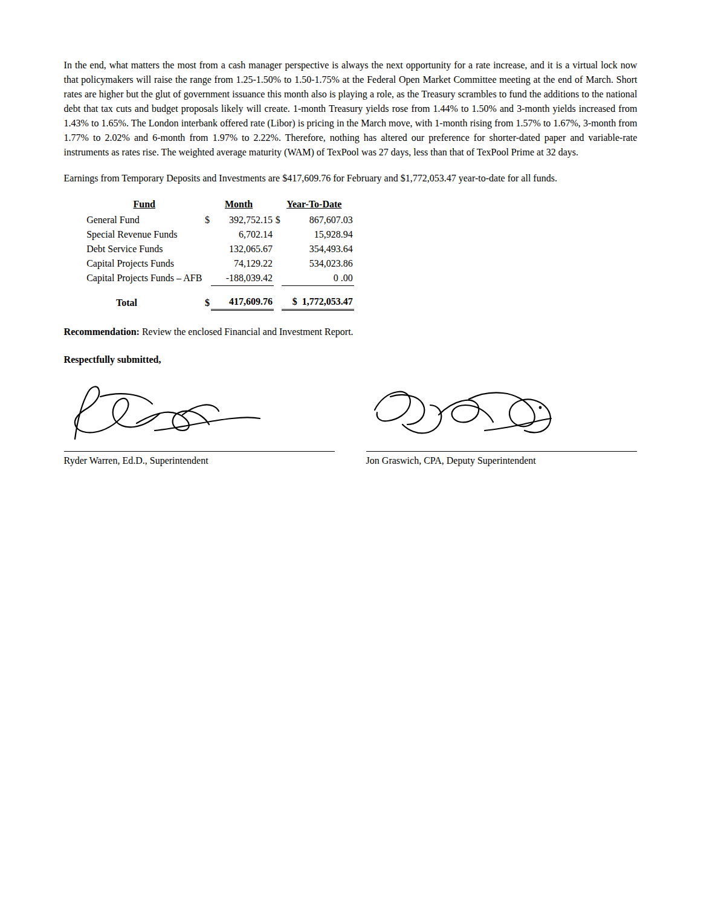In the end, what matters the most from a cash manager perspective is always the next opportunity for a rate increase, and it is a virtual lock now that policymakers will raise the range from 1.25-1.50% to 1.50-1.75% at the Federal Open Market Committee meeting at the end of March. Short rates are higher but the glut of government issuance this month also is playing a role, as the Treasury scrambles to fund the additions to the national debt that tax cuts and budget proposals likely will create. 1-month Treasury yields rose from 1.44% to 1.50% and 3-month yields increased from 1.43% to 1.65%. The London interbank offered rate (Libor) is pricing in the March move, with 1-month rising from 1.57% to 1.67%, 3-month from 1.77% to 2.02% and 6-month from 1.97% to 2.22%. Therefore, nothing has altered our preference for shorter-dated paper and variable-rate instruments as rates rise. The weighted average maturity (WAM) of TexPool was 27 days, less than that of TexPool Prime at 32 days.
Earnings from Temporary Deposits and Investments are $417,609.76 for February and $1,772,053.47 year-to-date for all funds.
| Fund | Month | Year-To-Date |
| --- | --- | --- |
| General Fund | $ | 392,752.15 | $ | 867,607.03 |
| Special Revenue Funds | | 6,702.14 | | 15,928.94 |
| Debt Service Funds | | 132,065.67 | | 354,493.64 |
| Capital Projects Funds | | 74,129.22 | | 534,023.86 |
| Capital Projects Funds – AFB | | -188,039.42 | | 0 .00 |
| Total | $ | 417,609.76 | | $ 1,772,053.47 |
Recommendation: Review the enclosed Financial and Investment Report.
Respectfully submitted,
Ryder Warren, Ed.D., Superintendent
Jon Graswich, CPA, Deputy Superintendent